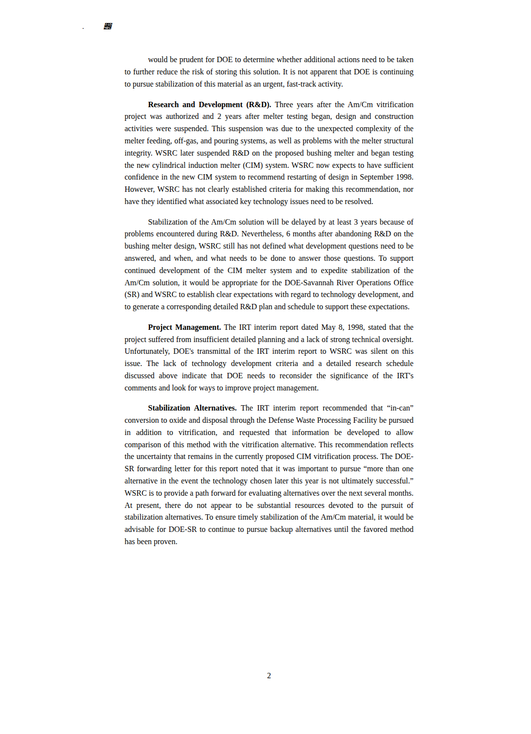. 𝒼
would be prudent for DOE to determine whether additional actions need to be taken to further reduce the risk of storing this solution. It is not apparent that DOE is continuing to pursue stabilization of this material as an urgent, fast-track activity.
Research and Development (R&D). Three years after the Am/Cm vitrification project was authorized and 2 years after melter testing began, design and construction activities were suspended. This suspension was due to the unexpected complexity of the melter feeding, off-gas, and pouring systems, as well as problems with the melter structural integrity. WSRC later suspended R&D on the proposed bushing melter and began testing the new cylindrical induction melter (CIM) system. WSRC now expects to have sufficient confidence in the new CIM system to recommend restarting of design in September 1998. However, WSRC has not clearly established criteria for making this recommendation, nor have they identified what associated key technology issues need to be resolved.
Stabilization of the Am/Cm solution will be delayed by at least 3 years because of problems encountered during R&D. Nevertheless, 6 months after abandoning R&D on the bushing melter design, WSRC still has not defined what development questions need to be answered, and when, and what needs to be done to answer those questions. To support continued development of the CIM melter system and to expedite stabilization of the Am/Cm solution, it would be appropriate for the DOE-Savannah River Operations Office (SR) and WSRC to establish clear expectations with regard to technology development, and to generate a corresponding detailed R&D plan and schedule to support these expectations.
Project Management. The IRT interim report dated May 8, 1998, stated that the project suffered from insufficient detailed planning and a lack of strong technical oversight. Unfortunately, DOE's transmittal of the IRT interim report to WSRC was silent on this issue. The lack of technology development criteria and a detailed research schedule discussed above indicate that DOE needs to reconsider the significance of the IRT's comments and look for ways to improve project management.
Stabilization Alternatives. The IRT interim report recommended that “in-can” conversion to oxide and disposal through the Defense Waste Processing Facility be pursued in addition to vitrification, and requested that information be developed to allow comparison of this method with the vitrification alternative. This recommendation reflects the uncertainty that remains in the currently proposed CIM vitrification process. The DOE-SR forwarding letter for this report noted that it was important to pursue “more than one alternative in the event the technology chosen later this year is not ultimately successful.” WSRC is to provide a path forward for evaluating alternatives over the next several months. At present, there do not appear to be substantial resources devoted to the pursuit of stabilization alternatives. To ensure timely stabilization of the Am/Cm material, it would be advisable for DOE-SR to continue to pursue backup alternatives until the favored method has been proven.
2